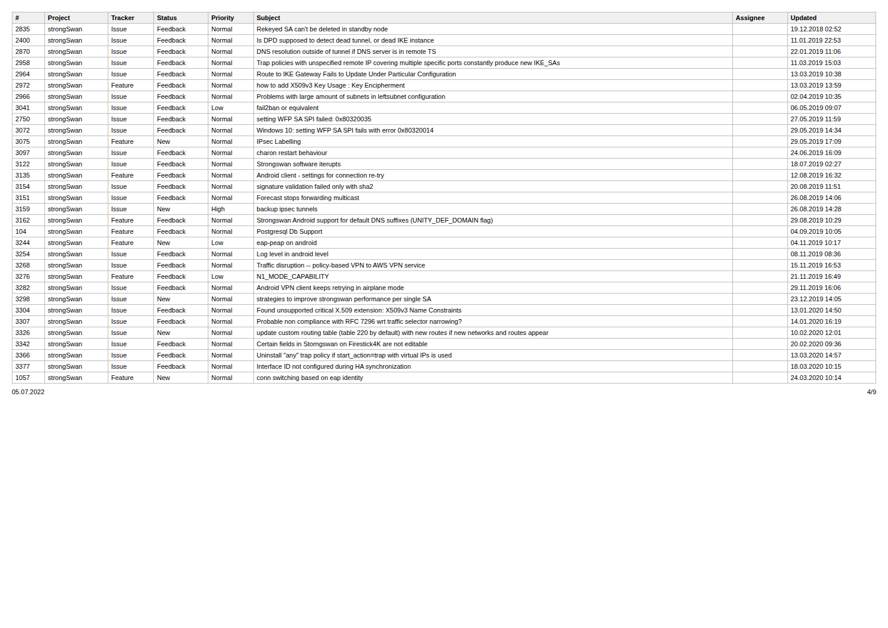| # | Project | Tracker | Status | Priority | Subject | Assignee | Updated |
| --- | --- | --- | --- | --- | --- | --- | --- |
| 2835 | strongSwan | Issue | Feedback | Normal | Rekeyed SA can't be deleted in standby node | | 19.12.2018 02:52 |
| 2400 | strongSwan | Issue | Feedback | Normal | Is DPD supposed to detect dead tunnel, or dead IKE instance | | 11.01.2019 22:53 |
| 2870 | strongSwan | Issue | Feedback | Normal | DNS resolution outside of tunnel if DNS server is in remote TS | | 22.01.2019 11:06 |
| 2958 | strongSwan | Issue | Feedback | Normal | Trap policies with unspecified remote IP covering multiple specific ports constantly produce new IKE_SAs | | 11.03.2019 15:03 |
| 2964 | strongSwan | Issue | Feedback | Normal | Route to IKE Gateway Fails to Update Under Particular Configuration | | 13.03.2019 10:38 |
| 2972 | strongSwan | Feature | Feedback | Normal | how to add X509v3 Key Usage : Key Encipherment | | 13.03.2019 13:59 |
| 2966 | strongSwan | Issue | Feedback | Normal | Problems with large amount of subnets in leftsubnet configuration | | 02.04.2019 10:35 |
| 3041 | strongSwan | Issue | Feedback | Low | fail2ban or equivalent | | 06.05.2019 09:07 |
| 2750 | strongSwan | Issue | Feedback | Normal | setting WFP SA SPI failed: 0x80320035 | | 27.05.2019 11:59 |
| 3072 | strongSwan | Issue | Feedback | Normal | Windows 10: setting WFP SA SPI fails with error 0x80320014 | | 29.05.2019 14:34 |
| 3075 | strongSwan | Feature | New | Normal | IPsec Labelling | | 29.05.2019 17:09 |
| 3097 | strongSwan | Issue | Feedback | Normal | charon restart behaviour | | 24.06.2019 16:09 |
| 3122 | strongSwan | Issue | Feedback | Normal | Strongswan software iterupts | | 18.07.2019 02:27 |
| 3135 | strongSwan | Feature | Feedback | Normal | Android client - settings for connection re-try | | 12.08.2019 16:32 |
| 3154 | strongSwan | Issue | Feedback | Normal | signature validation failed only with sha2 | | 20.08.2019 11:51 |
| 3151 | strongSwan | Issue | Feedback | Normal | Forecast stops forwarding multicast | | 26.08.2019 14:06 |
| 3159 | strongSwan | Issue | New | High | backup ipsec tunnels | | 26.08.2019 14:28 |
| 3162 | strongSwan | Feature | Feedback | Normal | Strongswan Android support for default DNS suffixes (UNITY_DEF_DOMAIN flag) | | 29.08.2019 10:29 |
| 104 | strongSwan | Feature | Feedback | Normal | Postgresql Db Support | | 04.09.2019 10:05 |
| 3244 | strongSwan | Feature | New | Low | eap-peap on android | | 04.11.2019 10:17 |
| 3254 | strongSwan | Issue | Feedback | Normal | Log level in android level | | 08.11.2019 08:36 |
| 3268 | strongSwan | Issue | Feedback | Normal | Traffic disruption -- policy-based VPN to AWS VPN service | | 15.11.2019 16:53 |
| 3276 | strongSwan | Feature | Feedback | Low | N1_MODE_CAPABILITY | | 21.11.2019 16:49 |
| 3282 | strongSwan | Issue | Feedback | Normal | Android VPN client keeps retrying in airplane mode | | 29.11.2019 16:06 |
| 3298 | strongSwan | Issue | New | Normal | strategies to improve strongswan performance per single SA | | 23.12.2019 14:05 |
| 3304 | strongSwan | Issue | Feedback | Normal | Found unsupported critical X.509 extension: X509v3 Name Constraints | | 13.01.2020 14:50 |
| 3307 | strongSwan | Issue | Feedback | Normal | Probable non compliance with RFC 7296 wrt traffic selector narrowing? | | 14.01.2020 16:19 |
| 3326 | strongSwan | Issue | New | Normal | update custom routing table (table 220 by default) with new routes if new networks and routes appear | | 10.02.2020 12:01 |
| 3342 | strongSwan | Issue | Feedback | Normal | Certain fields in Storngswan on Firestick4K are not editable | | 20.02.2020 09:36 |
| 3366 | strongSwan | Issue | Feedback | Normal | Uninstall "any" trap policy if start_action=trap with virtual IPs is used | | 13.03.2020 14:57 |
| 3377 | strongSwan | Issue | Feedback | Normal | Interface ID not configured during HA synchronization | | 18.03.2020 10:15 |
| 1057 | strongSwan | Feature | New | Normal | conn switching based on eap identity | | 24.03.2020 10:14 |
05.07.2022 4/9